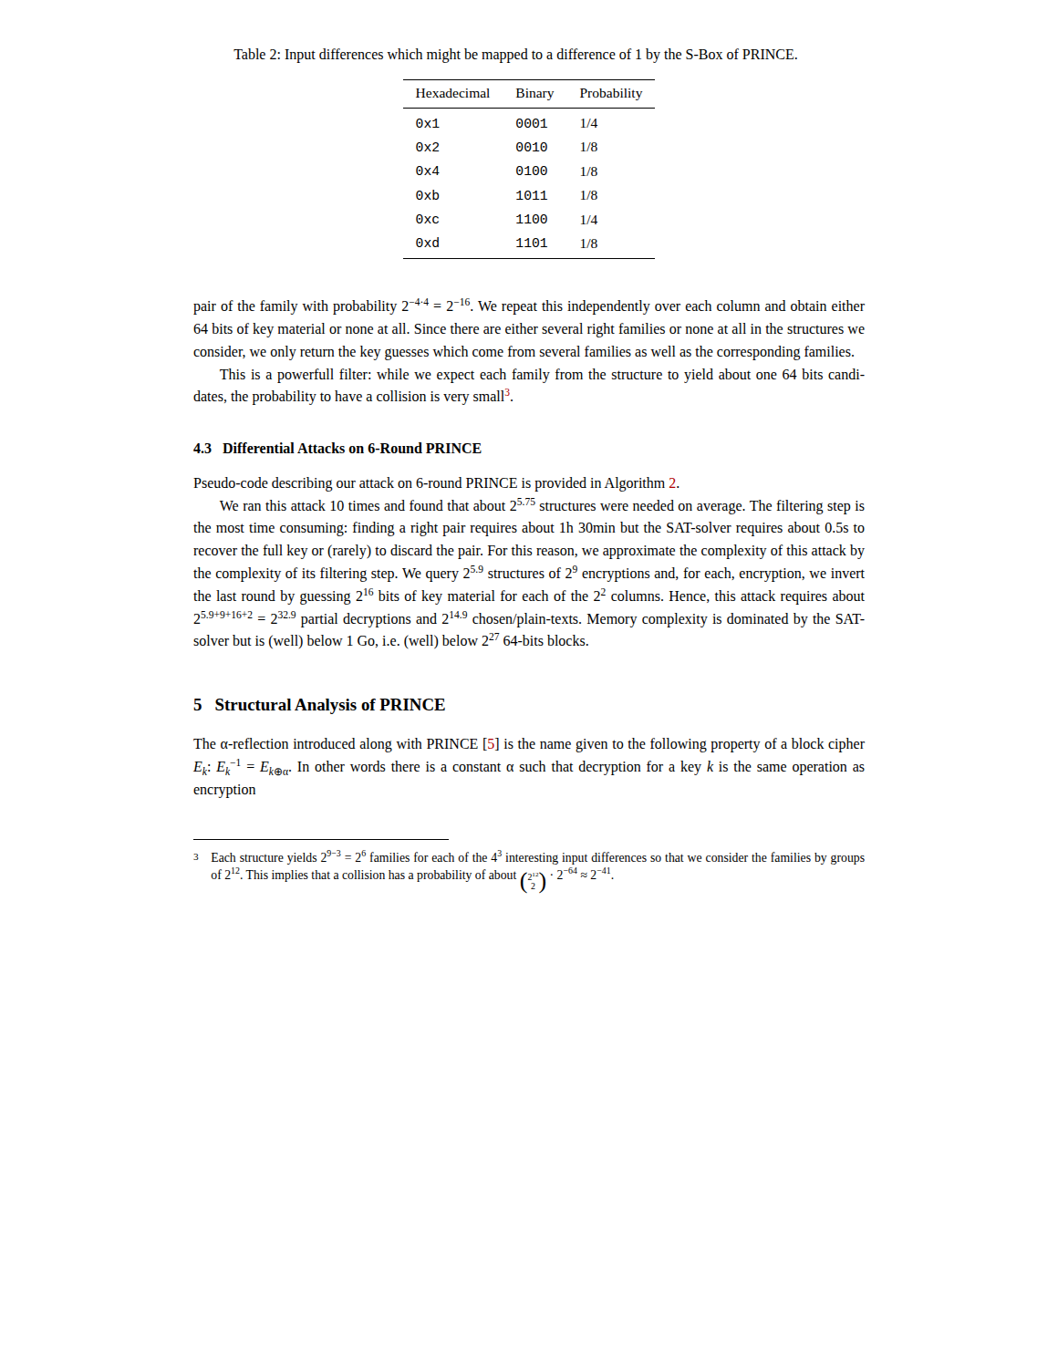Table 2: Input differences which might be mapped to a difference of 1 by the S-Box of PRINCE.
| Hexadecimal | Binary | Probability |
| --- | --- | --- |
| 0x1 | 0001 | 1/4 |
| 0x2 | 0010 | 1/8 |
| 0x4 | 0100 | 1/8 |
| 0xb | 1011 | 1/8 |
| 0xc | 1100 | 1/4 |
| 0xd | 1101 | 1/8 |
pair of the family with probability 2−4·4 = 2−16. We repeat this independently over each column and obtain either 64 bits of key material or none at all. Since there are either several right families or none at all in the structures we consider, we only return the key guesses which come from several families as well as the corresponding families.
This is a powerfull filter: while we expect each family from the structure to yield about one 64 bits candidates, the probability to have a collision is very small3.
4.3 Differential Attacks on 6-Round PRINCE
Pseudo-code describing our attack on 6-round PRINCE is provided in Algorithm 2.
We ran this attack 10 times and found that about 25.75 structures were needed on average. The filtering step is the most time consuming: finding a right pair requires about 1h 30min but the SAT-solver requires about 0.5s to recover the full key or (rarely) to discard the pair. For this reason, we approximate the complexity of this attack by the complexity of its filtering step. We query 25.9 structures of 29 encryptions and, for each, encryption, we invert the last round by guessing 216 bits of key material for each of the 22 columns. Hence, this attack requires about 25.9+9+16+2 = 232.9 partial decryptions and 214.9 chosen/plain-texts. Memory complexity is dominated by the SAT-solver but is (well) below 1 Go, i.e. (well) below 227 64-bits blocks.
5 Structural Analysis of PRINCE
The α-reflection introduced along with PRINCE [5] is the name given to the following property of a block cipher Ek: Ek−1 = Ek⊕α. In other words there is a constant α such that decryption for a key k is the same operation as encryption
3 Each structure yields 29−3 = 26 families for each of the 43 interesting input differences so that we consider the families by groups of 212. This implies that a collision has a probability of about (2122) · 2−64 ≈ 2−41.